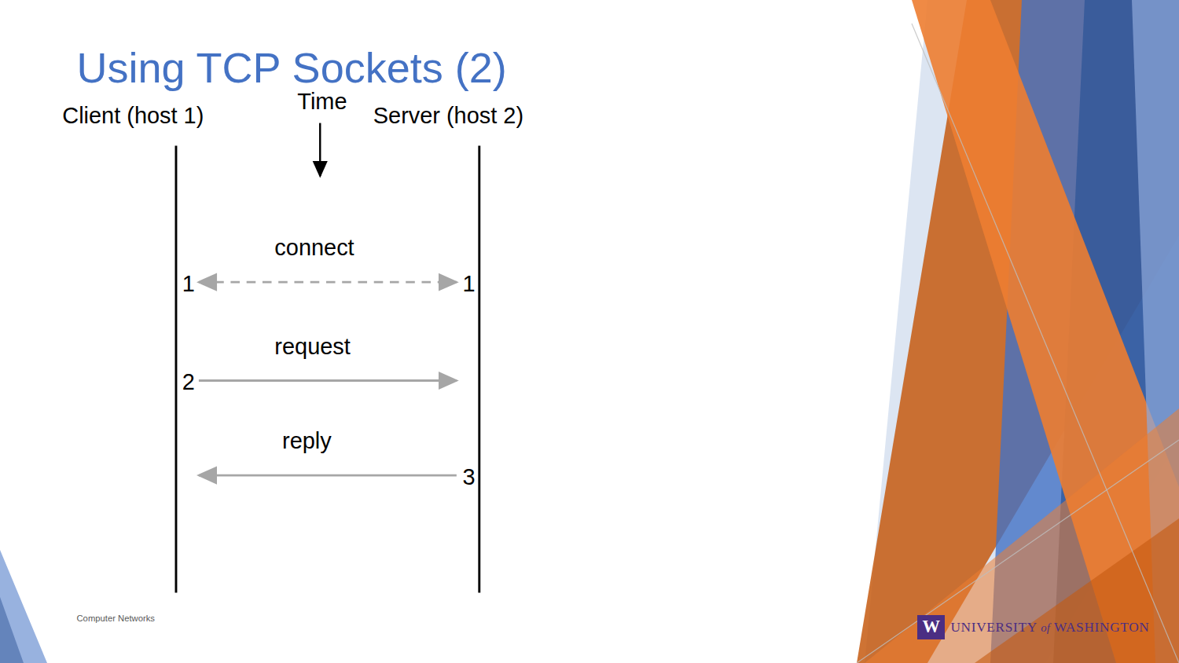Using TCP Sockets (2)
Client (host 1) Server (host 2) Time connect 1 1 request 2 reply 3
Computer Networks
W UNIVERSITY of WASHINGTON